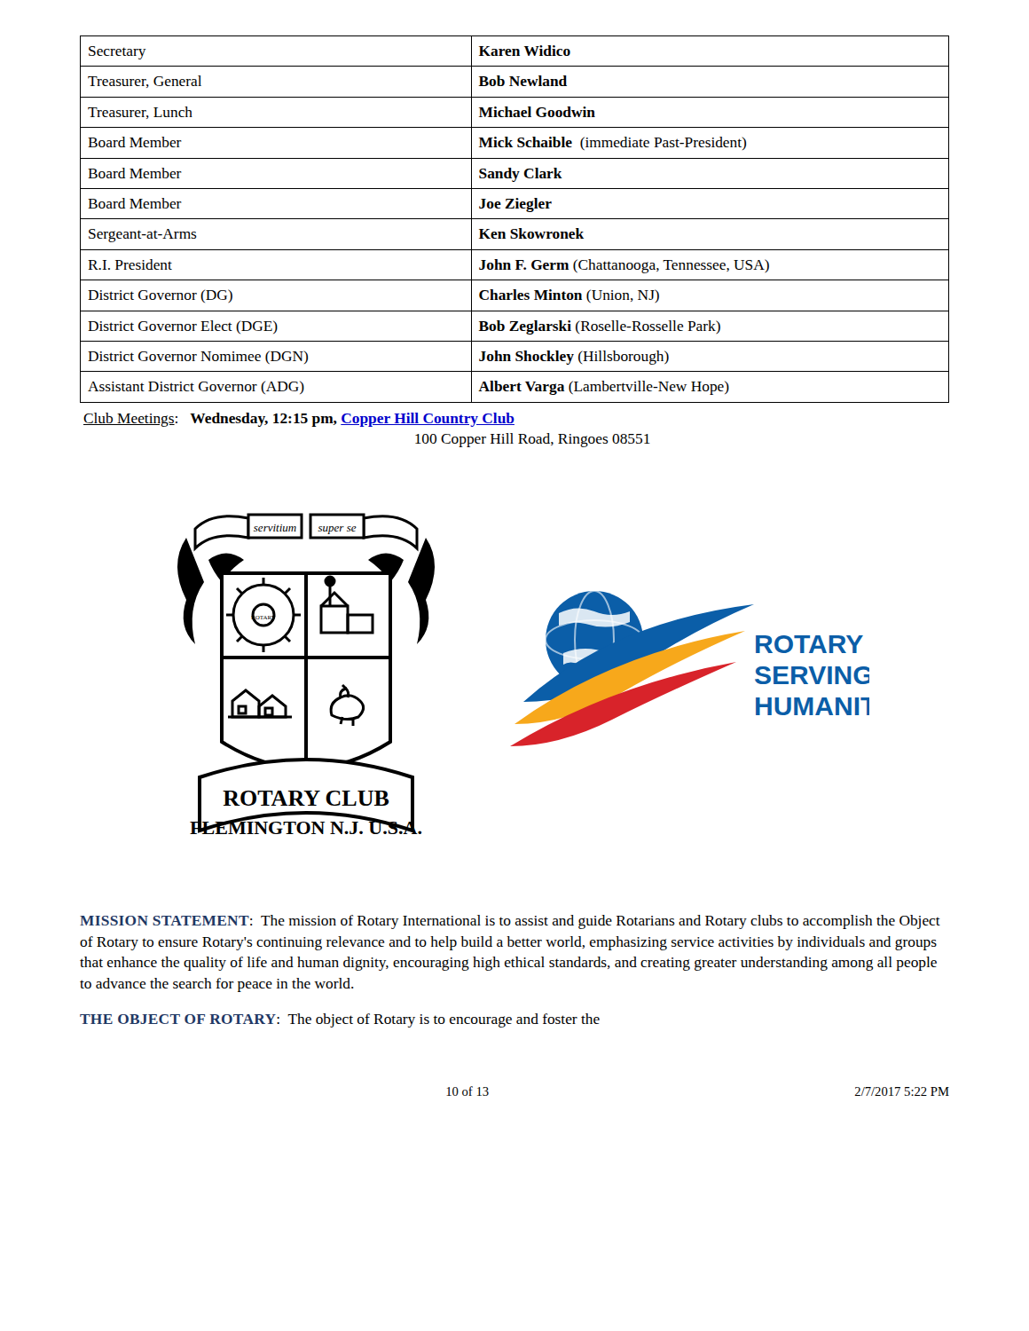| Secretary | Karen Widico |
| Treasurer, General | Bob Newland |
| Treasurer, Lunch | Michael Goodwin |
| Board Member | Mick Schaible (immediate Past-President) |
| Board Member | Sandy Clark |
| Board Member | Joe Ziegler |
| Sergeant-at-Arms | Ken Skowronek |
| R.I. President | John F. Germ (Chattanooga, Tennessee, USA) |
| District Governor (DG) | Charles Minton (Union, NJ) |
| District Governor Elect (DGE) | Bob Zeglarski (Roselle-Rosselle Park) |
| District Governor Nomimee (DGN) | John Shockley (Hillsborough) |
| Assistant District Governor (ADG) | Albert Varga (Lambertville-New Hope) |
Club Meetings: Wednesday, 12:15 pm, Copper Hill Country Club
100 Copper Hill Road, Ringoes 08551
servitium super se ROTARY ROTARY CLUB FLEMINGTON N.J. U.S.A.
ROTARY SERVING HUMANITY
MISSION STATEMENT
: The mission of Rotary International is to assist and guide Rotarians and Rotary clubs to accomplish the Object of Rotary to ensure Rotary's continuing relevance and to help build a better world, emphasizing service activities by individuals and groups that enhance the quality of life and human dignity, encouraging high ethical standards, and creating greater understanding among all people to advance the search for peace in the world.
THE OBJECT OF ROTARY
: The object of Rotary is to encourage and foster the
10 of 13
2/7/2017 5:22 PM